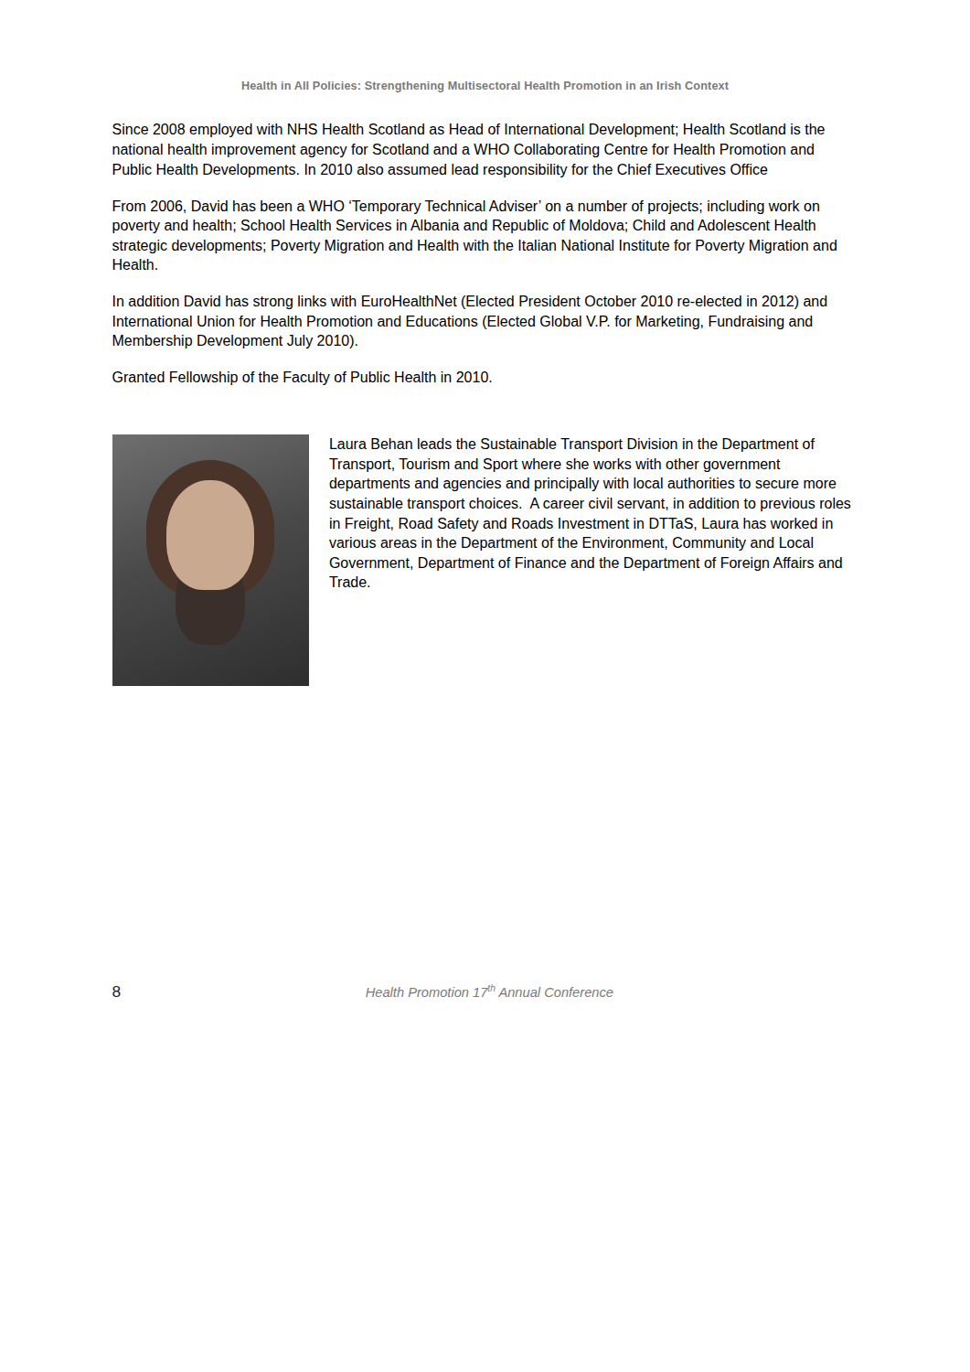Health in All Policies: Strengthening Multisectoral Health Promotion in an Irish Context
Since 2008 employed with NHS Health Scotland as Head of International Development; Health Scotland is the national health improvement agency for Scotland and a WHO Collaborating Centre for Health Promotion and Public Health Developments. In 2010 also assumed lead responsibility for the Chief Executives Office
From 2006, David has been a WHO ‘Temporary Technical Adviser’ on a number of projects; including work on poverty and health; School Health Services in Albania and Republic of Moldova; Child and Adolescent Health strategic developments; Poverty Migration and Health with the Italian National Institute for Poverty Migration and Health.
In addition David has strong links with EuroHealthNet (Elected President October 2010 re-elected in 2012) and International Union for Health Promotion and Educations (Elected Global V.P. for Marketing, Fundraising and Membership Development July 2010).
Granted Fellowship of the Faculty of Public Health in 2010.
Laura Behan leads the Sustainable Transport Division in the Department of Transport, Tourism and Sport where she works with other government departments and agencies and principally with local authorities to secure more sustainable transport choices. A career civil servant, in addition to previous roles in Freight, Road Safety and Roads Investment in DTTaS, Laura has worked in various areas in the Department of the Environment, Community and Local Government, Department of Finance and the Department of Foreign Affairs and Trade.
8 Health Promotion 17th Annual Conference